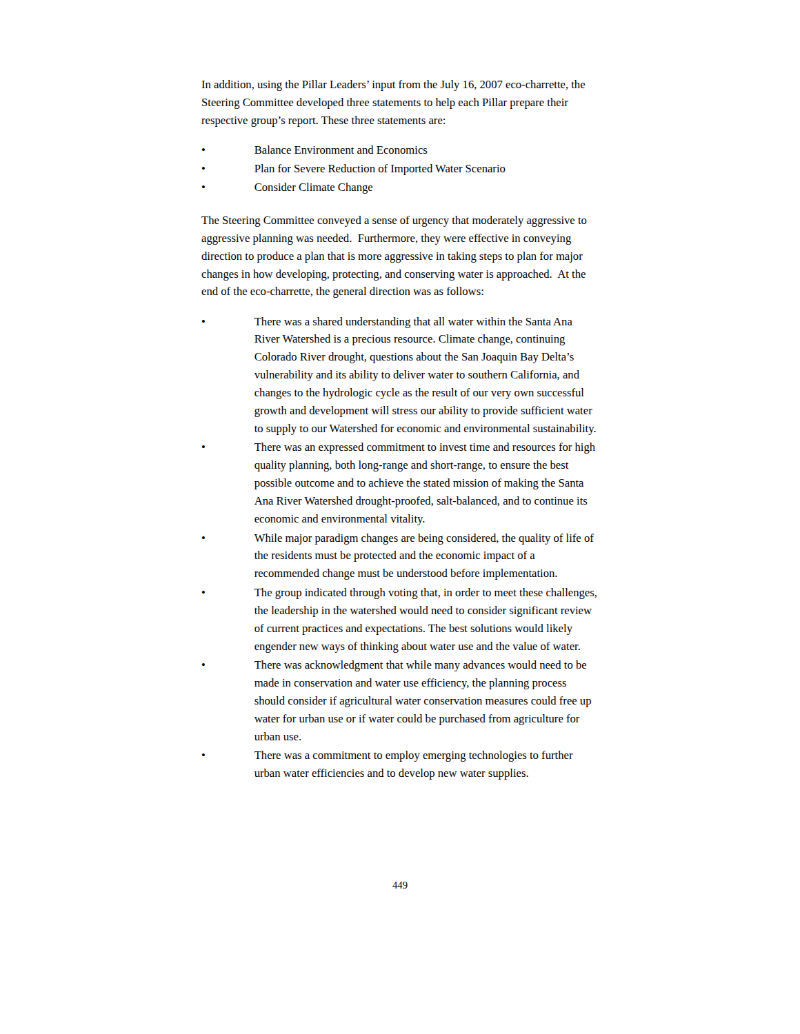In addition, using the Pillar Leaders’ input from the July 16, 2007 eco-charrette, the Steering Committee developed three statements to help each Pillar prepare their respective group’s report. These three statements are:
Balance Environment and Economics
Plan for Severe Reduction of Imported Water Scenario
Consider Climate Change
The Steering Committee conveyed a sense of urgency that moderately aggressive to aggressive planning was needed. Furthermore, they were effective in conveying direction to produce a plan that is more aggressive in taking steps to plan for major changes in how developing, protecting, and conserving water is approached. At the end of the eco-charrette, the general direction was as follows:
There was a shared understanding that all water within the Santa Ana River Watershed is a precious resource. Climate change, continuing Colorado River drought, questions about the San Joaquin Bay Delta’s vulnerability and its ability to deliver water to southern California, and changes to the hydrologic cycle as the result of our very own successful growth and development will stress our ability to provide sufficient water to supply to our Watershed for economic and environmental sustainability.
There was an expressed commitment to invest time and resources for high quality planning, both long-range and short-range, to ensure the best possible outcome and to achieve the stated mission of making the Santa Ana River Watershed drought-proofed, salt-balanced, and to continue its economic and environmental vitality.
While major paradigm changes are being considered, the quality of life of the residents must be protected and the economic impact of a recommended change must be understood before implementation.
The group indicated through voting that, in order to meet these challenges, the leadership in the watershed would need to consider significant review of current practices and expectations. The best solutions would likely engender new ways of thinking about water use and the value of water.
There was acknowledgment that while many advances would need to be made in conservation and water use efficiency, the planning process should consider if agricultural water conservation measures could free up water for urban use or if water could be purchased from agriculture for urban use.
There was a commitment to employ emerging technologies to further urban water efficiencies and to develop new water supplies.
449